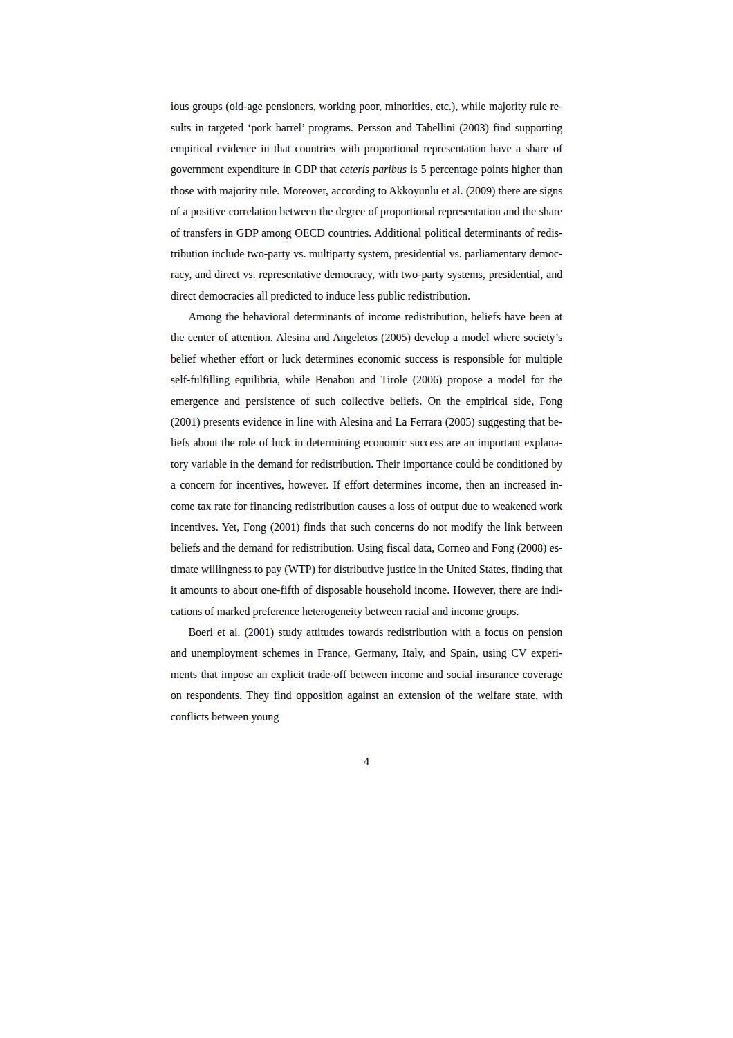ious groups (old-age pensioners, working poor, minorities, etc.), while majority rule results in targeted ‘pork barrel’ programs. Persson and Tabellini (2003) find supporting empirical evidence in that countries with proportional representation have a share of government expenditure in GDP that ceteris paribus is 5 percentage points higher than those with majority rule. Moreover, according to Akkoyunlu et al. (2009) there are signs of a positive correlation between the degree of proportional representation and the share of transfers in GDP among OECD countries. Additional political determinants of redistribution include two-party vs. multiparty system, presidential vs. parliamentary democracy, and direct vs. representative democracy, with two-party systems, presidential, and direct democracies all predicted to induce less public redistribution.
Among the behavioral determinants of income redistribution, beliefs have been at the center of attention. Alesina and Angeletos (2005) develop a model where society’s belief whether effort or luck determines economic success is responsible for multiple self-fulfilling equilibria, while Benabou and Tirole (2006) propose a model for the emergence and persistence of such collective beliefs. On the empirical side, Fong (2001) presents evidence in line with Alesina and La Ferrara (2005) suggesting that beliefs about the role of luck in determining economic success are an important explanatory variable in the demand for redistribution. Their importance could be conditioned by a concern for incentives, however. If effort determines income, then an increased income tax rate for financing redistribution causes a loss of output due to weakened work incentives. Yet, Fong (2001) finds that such concerns do not modify the link between beliefs and the demand for redistribution. Using fiscal data, Corneo and Fong (2008) estimate willingness to pay (WTP) for distributive justice in the United States, finding that it amounts to about one-fifth of disposable household income. However, there are indications of marked preference heterogeneity between racial and income groups.
Boeri et al. (2001) study attitudes towards redistribution with a focus on pension and unemployment schemes in France, Germany, Italy, and Spain, using CV experiments that impose an explicit trade-off between income and social insurance coverage on respondents. They find opposition against an extension of the welfare state, with conflicts between young
4